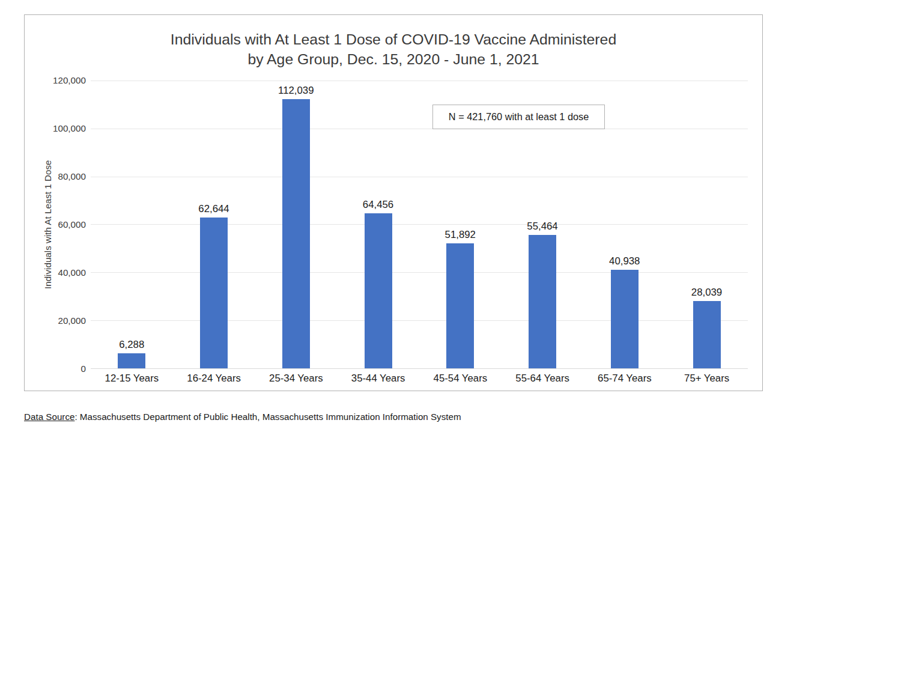Individuals with At Least 1 Dose of COVID-19 Vaccine Administered
by Age Group, Dec. 15, 2020 - June 1, 2021
Individuals with At Least 1 Dose
120,000 100,000 80,000 60,000 40,000 20,000 0
N = 421,760 with at least 1 dose
6,288
62,644
112,039
64,456
51,892
55,464
40,938
28,039
12-15 Years
16-24 Years
25-34 Years
35-44 Years
45-54 Years
55-64 Years
65-74 Years
75+ Years
Data Source: Massachusetts Department of Public Health, Massachusetts Immunization Information System